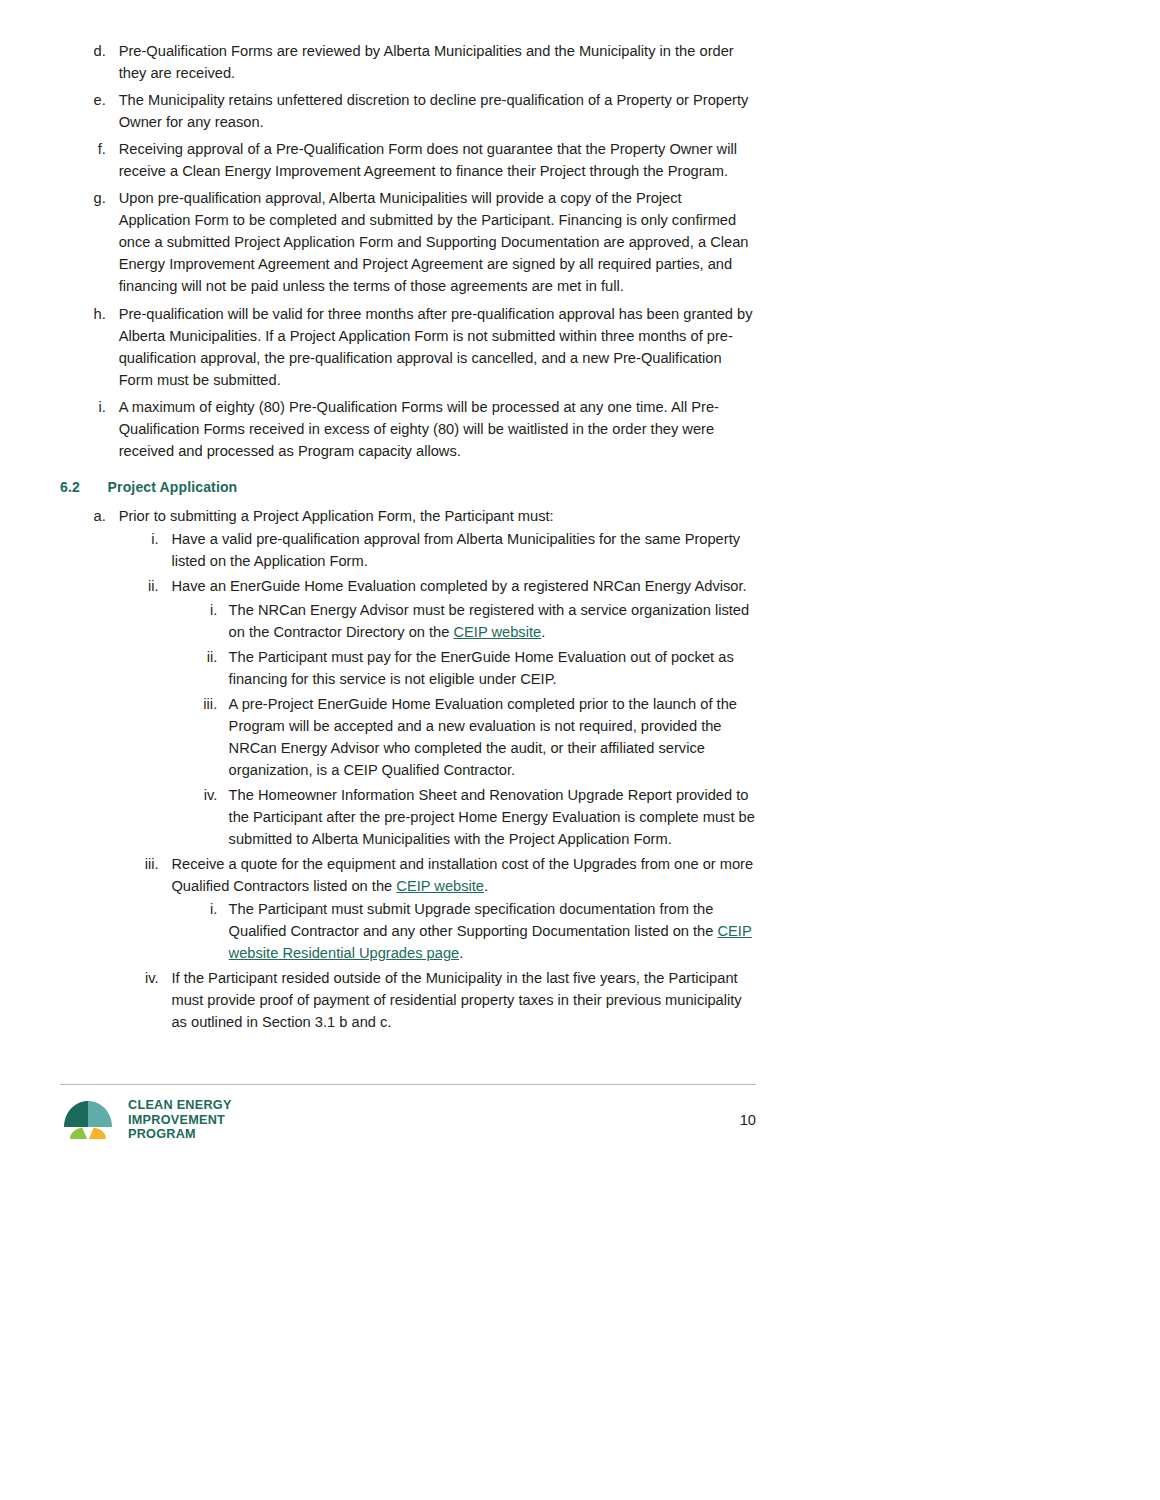Pre-Qualification Forms are reviewed by Alberta Municipalities and the Municipality in the order they are received.
The Municipality retains unfettered discretion to decline pre-qualification of a Property or Property Owner for any reason.
Receiving approval of a Pre-Qualification Form does not guarantee that the Property Owner will receive a Clean Energy Improvement Agreement to finance their Project through the Program.
Upon pre-qualification approval, Alberta Municipalities will provide a copy of the Project Application Form to be completed and submitted by the Participant. Financing is only confirmed once a submitted Project Application Form and Supporting Documentation are approved, a Clean Energy Improvement Agreement and Project Agreement are signed by all required parties, and financing will not be paid unless the terms of those agreements are met in full.
Pre-qualification will be valid for three months after pre-qualification approval has been granted by Alberta Municipalities. If a Project Application Form is not submitted within three months of pre-qualification approval, the pre-qualification approval is cancelled, and a new Pre-Qualification Form must be submitted.
A maximum of eighty (80) Pre-Qualification Forms will be processed at any one time. All Pre-Qualification Forms received in excess of eighty (80) will be waitlisted in the order they were received and processed as Program capacity allows.
6.2 Project Application
Prior to submitting a Project Application Form, the Participant must:
Have a valid pre-qualification approval from Alberta Municipalities for the same Property listed on the Application Form.
Have an EnerGuide Home Evaluation completed by a registered NRCan Energy Advisor.
The NRCan Energy Advisor must be registered with a service organization listed on the Contractor Directory on the CEIP website.
The Participant must pay for the EnerGuide Home Evaluation out of pocket as financing for this service is not eligible under CEIP.
A pre-Project EnerGuide Home Evaluation completed prior to the launch of the Program will be accepted and a new evaluation is not required, provided the NRCan Energy Advisor who completed the audit, or their affiliated service organization, is a CEIP Qualified Contractor.
The Homeowner Information Sheet and Renovation Upgrade Report provided to the Participant after the pre-project Home Energy Evaluation is complete must be submitted to Alberta Municipalities with the Project Application Form.
Receive a quote for the equipment and installation cost of the Upgrades from one or more Qualified Contractors listed on the CEIP website.
The Participant must submit Upgrade specification documentation from the Qualified Contractor and any other Supporting Documentation listed on the CEIP website Residential Upgrades page.
If the Participant resided outside of the Municipality in the last five years, the Participant must provide proof of payment of residential property taxes in their previous municipality as outlined in Section 3.1 b and c.
CLEAN ENERGY
IMPROVEMENT
PROGRAM
10